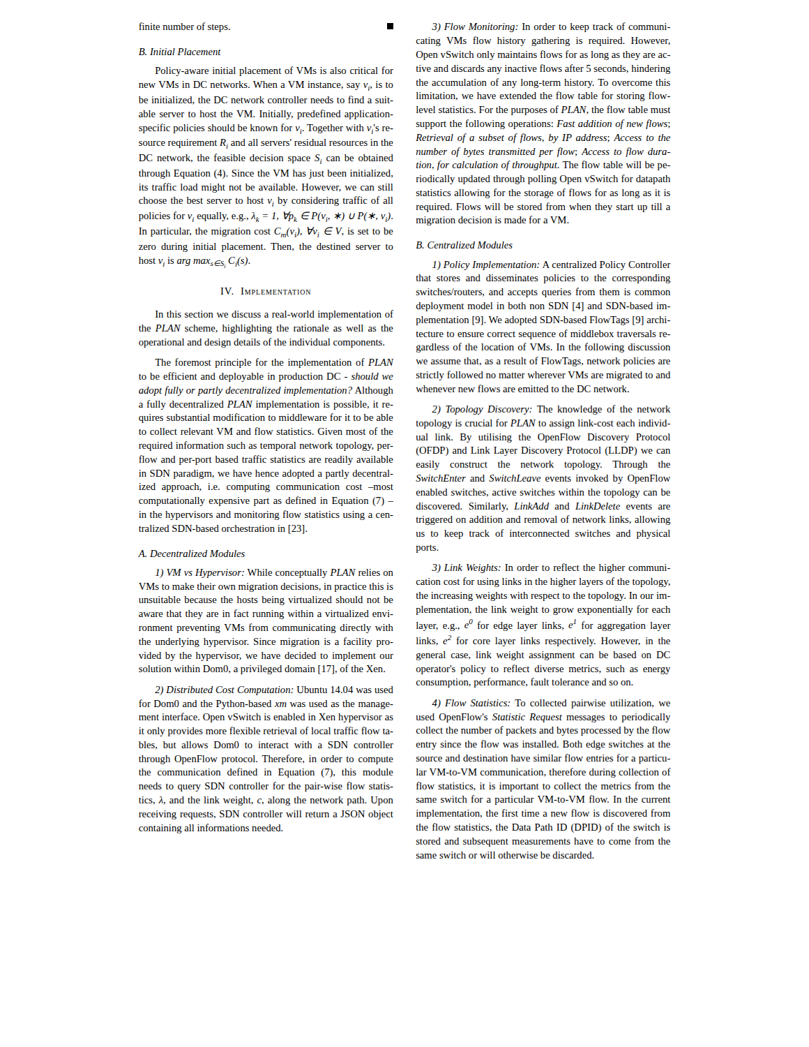finite number of steps.
B. Initial Placement
Policy-aware initial placement of VMs is also critical for new VMs in DC networks. When a VM instance, say vi, is to be initialized, the DC network controller needs to find a suitable server to host the VM. Initially, predefined application-specific policies should be known for vi. Together with vi's resource requirement Ri and all servers' residual resources in the DC network, the feasible decision space Si can be obtained through Equation (4). Since the VM has just been initialized, its traffic load might not be available. However, we can still choose the best server to host vi by considering traffic of all policies for vi equally, e.g., λk = 1, ∀pk ∈ P(vi, ∗) ∪ P(∗, vi). In particular, the migration cost Cm(vi), ∀vi ∈ V, is set to be zero during initial placement. Then, the destined server to host vi is arg maxs∈Si Ci(s).
IV. Implementation
In this section we discuss a real-world implementation of the PLAN scheme, highlighting the rationale as well as the operational and design details of the individual components.
The foremost principle for the implementation of PLAN to be efficient and deployable in production DC - should we adopt fully or partly decentralized implementation? Although a fully decentralized PLAN implementation is possible, it requires substantial modification to middleware for it to be able to collect relevant VM and flow statistics. Given most of the required information such as temporal network topology, per-flow and per-port based traffic statistics are readily available in SDN paradigm, we have hence adopted a partly decentralized approach, i.e. computing communication cost –most computationally expensive part as defined in Equation (7) – in the hypervisors and monitoring flow statistics using a centralized SDN-based orchestration in [23].
A. Decentralized Modules
1) VM vs Hypervisor: While conceptually PLAN relies on VMs to make their own migration decisions, in practice this is unsuitable because the hosts being virtualized should not be aware that they are in fact running within a virtualized environment preventing VMs from communicating directly with the underlying hypervisor. Since migration is a facility provided by the hypervisor, we have decided to implement our solution within Dom0, a privileged domain [17], of the Xen.
2) Distributed Cost Computation: Ubuntu 14.04 was used for Dom0 and the Python-based xm was used as the management interface. Open vSwitch is enabled in Xen hypervisor as it only provides more flexible retrieval of local traffic flow tables, but allows Dom0 to interact with a SDN controller through OpenFlow protocol. Therefore, in order to compute the communication defined in Equation (7), this module needs to query SDN controller for the pair-wise flow statistics, λ, and the link weight, c, along the network path. Upon receiving requests, SDN controller will return a JSON object containing all informations needed.
3) Flow Monitoring: In order to keep track of communicating VMs flow history gathering is required. However, Open vSwitch only maintains flows for as long as they are active and discards any inactive flows after 5 seconds, hindering the accumulation of any long-term history. To overcome this limitation, we have extended the flow table for storing flow-level statistics. For the purposes of PLAN, the flow table must support the following operations: Fast addition of new flows; Retrieval of a subset of flows, by IP address; Access to the number of bytes transmitted per flow; Access to flow duration, for calculation of throughput. The flow table will be periodically updated through polling Open vSwitch for datapath statistics allowing for the storage of flows for as long as it is required. Flows will be stored from when they start up till a migration decision is made for a VM.
B. Centralized Modules
1) Policy Implementation: A centralized Policy Controller that stores and disseminates policies to the corresponding switches/routers, and accepts queries from them is common deployment model in both non SDN [4] and SDN-based implementation [9]. We adopted SDN-based FlowTags [9] architecture to ensure correct sequence of middlebox traversals regardless of the location of VMs. In the following discussion we assume that, as a result of FlowTags, network policies are strictly followed no matter wherever VMs are migrated to and whenever new flows are emitted to the DC network.
2) Topology Discovery: The knowledge of the network topology is crucial for PLAN to assign link-cost each individual link. By utilising the OpenFlow Discovery Protocol (OFDP) and Link Layer Discovery Protocol (LLDP) we can easily construct the network topology. Through the SwitchEnter and SwitchLeave events invoked by OpenFlow enabled switches, active switches within the topology can be discovered. Similarly, LinkAdd and LinkDelete events are triggered on addition and removal of network links, allowing us to keep track of interconnected switches and physical ports.
3) Link Weights: In order to reflect the higher communication cost for using links in the higher layers of the topology, the increasing weights with respect to the topology. In our implementation, the link weight to grow exponentially for each layer, e.g., e0 for edge layer links, e1 for aggregation layer links, e2 for core layer links respectively. However, in the general case, link weight assignment can be based on DC operator's policy to reflect diverse metrics, such as energy consumption, performance, fault tolerance and so on.
4) Flow Statistics: To collected pairwise utilization, we used OpenFlow's Statistic Request messages to periodically collect the number of packets and bytes processed by the flow entry since the flow was installed. Both edge switches at the source and destination have similar flow entries for a particular VM-to-VM communication, therefore during collection of flow statistics, it is important to collect the metrics from the same switch for a particular VM-to-VM flow. In the current implementation, the first time a new flow is discovered from the flow statistics, the Data Path ID (DPID) of the switch is stored and subsequent measurements have to come from the same switch or will otherwise be discarded.